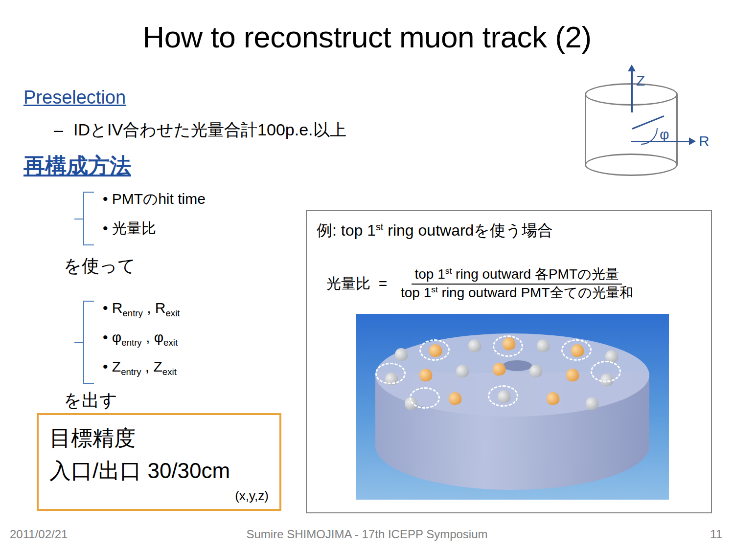How to reconstruct muon track (2)
Preselection
–IDとIV合わせた光量合計100p.e.以上
再構成方法
• PMTのhit time
• 光量比
を使って
• Rentry , Rexit
• φentry , φexit
• Zentry , Zexit
を出す
目標精度
入口/出口 30/30cm
(x,y,z)
Z
R
φ
例: top 1st ring outwardを使う場合
光量比 = top 1st ring outward 各PMTの光量
top 1st ring outward PMT全ての光量和
2011/02/21
Sumire SHIMOJIMA - 17th ICEPP Symposium
11